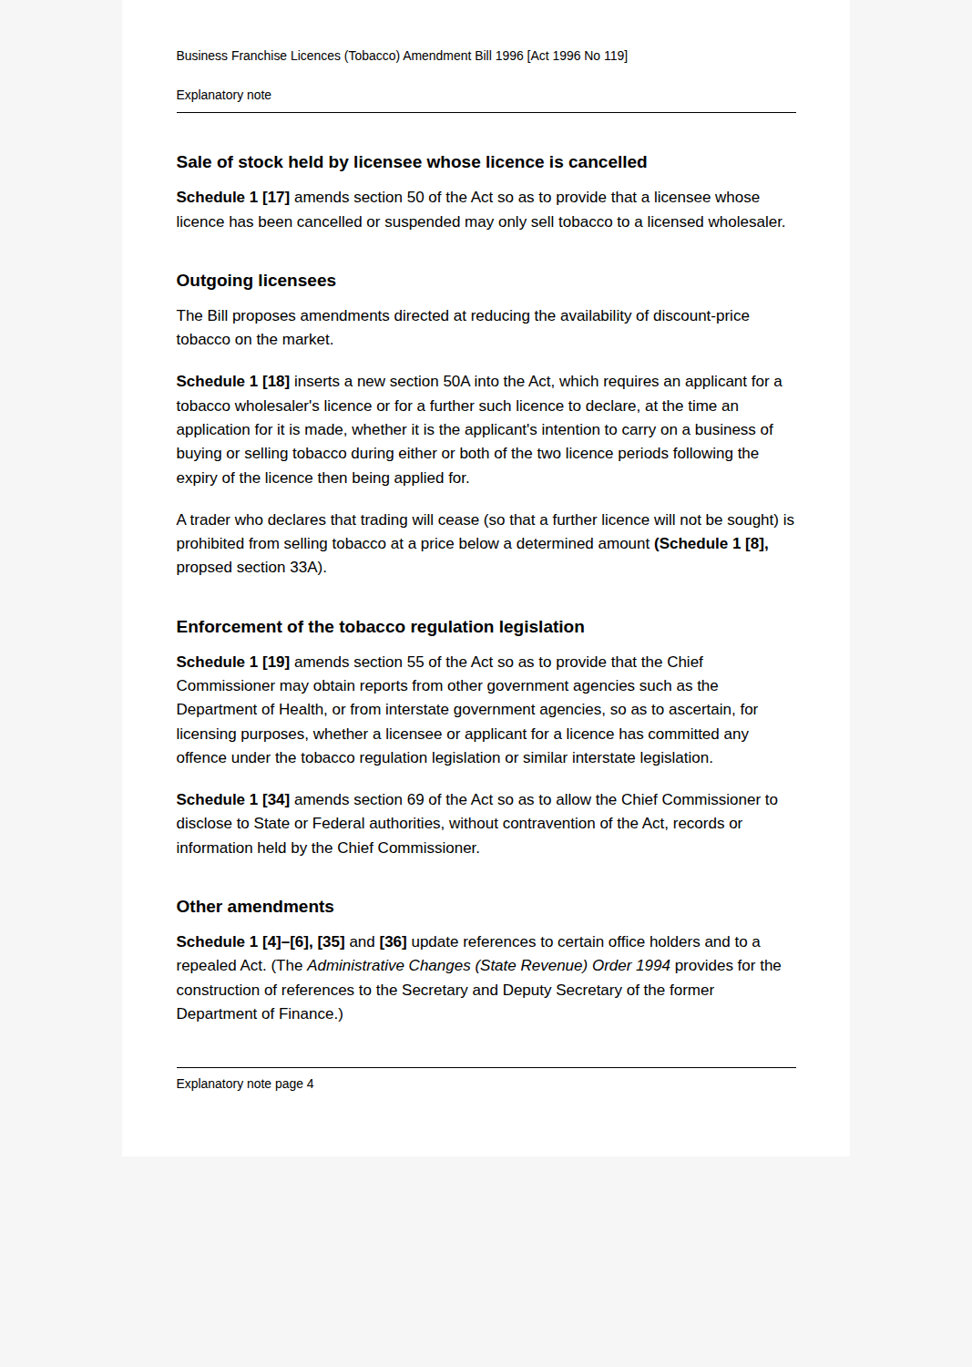Business Franchise Licences (Tobacco) Amendment Bill 1996 [Act 1996 No 119]
Explanatory note
Sale of stock held by licensee whose licence is cancelled
Schedule 1 [17] amends section 50 of the Act so as to provide that a licensee whose licence has been cancelled or suspended may only sell tobacco to a licensed wholesaler.
Outgoing licensees
The Bill proposes amendments directed at reducing the availability of discount-price tobacco on the market.
Schedule 1 [18] inserts a new section 50A into the Act, which requires an applicant for a tobacco wholesaler's licence or for a further such licence to declare, at the time an application for it is made, whether it is the applicant's intention to carry on a business of buying or selling tobacco during either or both of the two licence periods following the expiry of the licence then being applied for.
A trader who declares that trading will cease (so that a further licence will not be sought) is prohibited from selling tobacco at a price below a determined amount (Schedule 1 [8], propsed section 33A).
Enforcement of the tobacco regulation legislation
Schedule 1 [19] amends section 55 of the Act so as to provide that the Chief Commissioner may obtain reports from other government agencies such as the Department of Health, or from interstate government agencies, so as to ascertain, for licensing purposes, whether a licensee or applicant for a licence has committed any offence under the tobacco regulation legislation or similar interstate legislation.
Schedule 1 [34] amends section 69 of the Act so as to allow the Chief Commissioner to disclose to State or Federal authorities, without contravention of the Act, records or information held by the Chief Commissioner.
Other amendments
Schedule 1 [4]–[6], [35] and [36] update references to certain office holders and to a repealed Act. (The Administrative Changes (State Revenue) Order 1994 provides for the construction of references to the Secretary and Deputy Secretary of the former Department of Finance.)
Explanatory note page 4